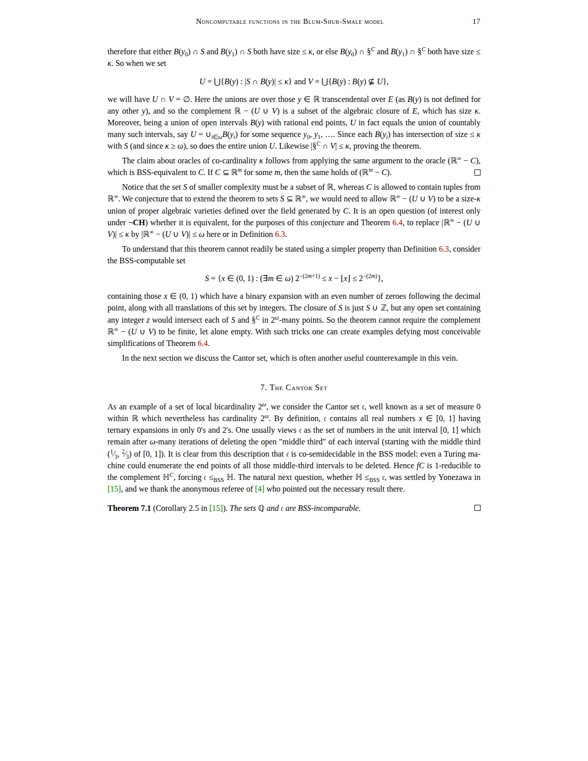Noncomputable functions in the Blum-Shub-Smale model 17
therefore that either B(y0) ∩ S and B(y1) ∩ S both have size ≤ κ, or else B(y0) ∩ §C and B(y1) ∩ §C both have size ≤ κ. So when we set
U = ⋃{B(y) : |S ∩ B(y)| ≤ κ} and V = ⋃{B(y) : B(y) ⊈ U},
we will have U ∩ V = ∅. Here the unions are over those y ∈ ℝ transcendental over E (as B(y) is not defined for any other y), and so the complement ℝ − (U ∪ V) is a subset of the algebraic closure of E, which has size κ. Moreover, being a union of open intervals B(y) with rational end points, U in fact equals the union of countably many such intervals, say U = ∪i∈ωB(yi) for some sequence y0, y1, …. Since each B(yi) has intersection of size ≤ κ with S (and since κ ≥ ω), so does the entire union U. Likewise |§C ∩ V| ≤ κ, proving the theorem.
The claim about oracles of co-cardinality κ follows from applying the same argument to the oracle (ℝ∞ − C), which is BSS-equivalent to C. If C ⊆ ℝm for some m, then the same holds of (ℝm − C).
Notice that the set S of smaller complexity must be a subset of ℝ, whereas C is allowed to contain tuples from ℝ∞. We conjecture that to extend the theorem to sets S ⊆ ℝ∞, we would need to allow ℝ∞ − (U ∪ V) to be a size-κ union of proper algebraic varieties defined over the field generated by C. It is an open question (of interest only under ¬CH) whether it is equivalent, for the purposes of this conjecture and Theorem 6.4, to replace |ℝ∞ − (U ∪ V)| ≤ κ by |ℝ∞ − (U ∪ V)| ≤ ω here or in Definition 6.3.
To understand that this theorem cannot readily be stated using a simpler property than Definition 6.3, consider the BSS-computable set
S = {x ∈ (0, 1) : (∃m ∈ ω) 2−(2m+1) ≤ x − ⌊x⌋ ≤ 2−(2m)},
containing those x ∈ (0, 1) which have a binary expansion with an even number of zeroes following the decimal point, along with all translations of this set by integers. The closure of S is just S ∪ ℤ, but any open set containing any integer z would intersect each of S and §C in 2ω-many points. So the theorem cannot require the complement ℝ∞ − (U ∪ V) to be finite, let alone empty. With such tricks one can create examples defying most conceivable simplifications of Theorem 6.4.
In the next section we discuss the Cantor set, which is often another useful counterexample in this vein.
7. The Cantor Set
As an example of a set of local bicardinality 2ω, we consider the Cantor set 𝔠, well known as a set of measure 0 within ℝ which nevertheless has cardinality 2ω. By definition, 𝔠 contains all real numbers x ∈ [0, 1] having ternary expansions in only 0's and 2's. One usually views 𝔠 as the set of numbers in the unit interval [0, 1] which remain after ω-many iterations of deleting the open "middle third" of each interval (starting with the middle third (1⁄3, 2⁄3) of [0, 1]). It is clear from this description that 𝔠 is co-semidecidable in the BSS model: even a Turing machine could enumerate the end points of all those middle-third intervals to be deleted. Hence fC is 1-reducible to the complement ℍC, forcing 𝔠 ≤BSS ℍ. The natural next question, whether ℍ ≤BSS 𝔠, was settled by Yonezawa in [15], and we thank the anonymous referee of [4] who pointed out the necessary result there.
Theorem 7.1 (Corollary 2.5 in [15]). The sets ℚ and 𝔠 are BSS-incomparable.